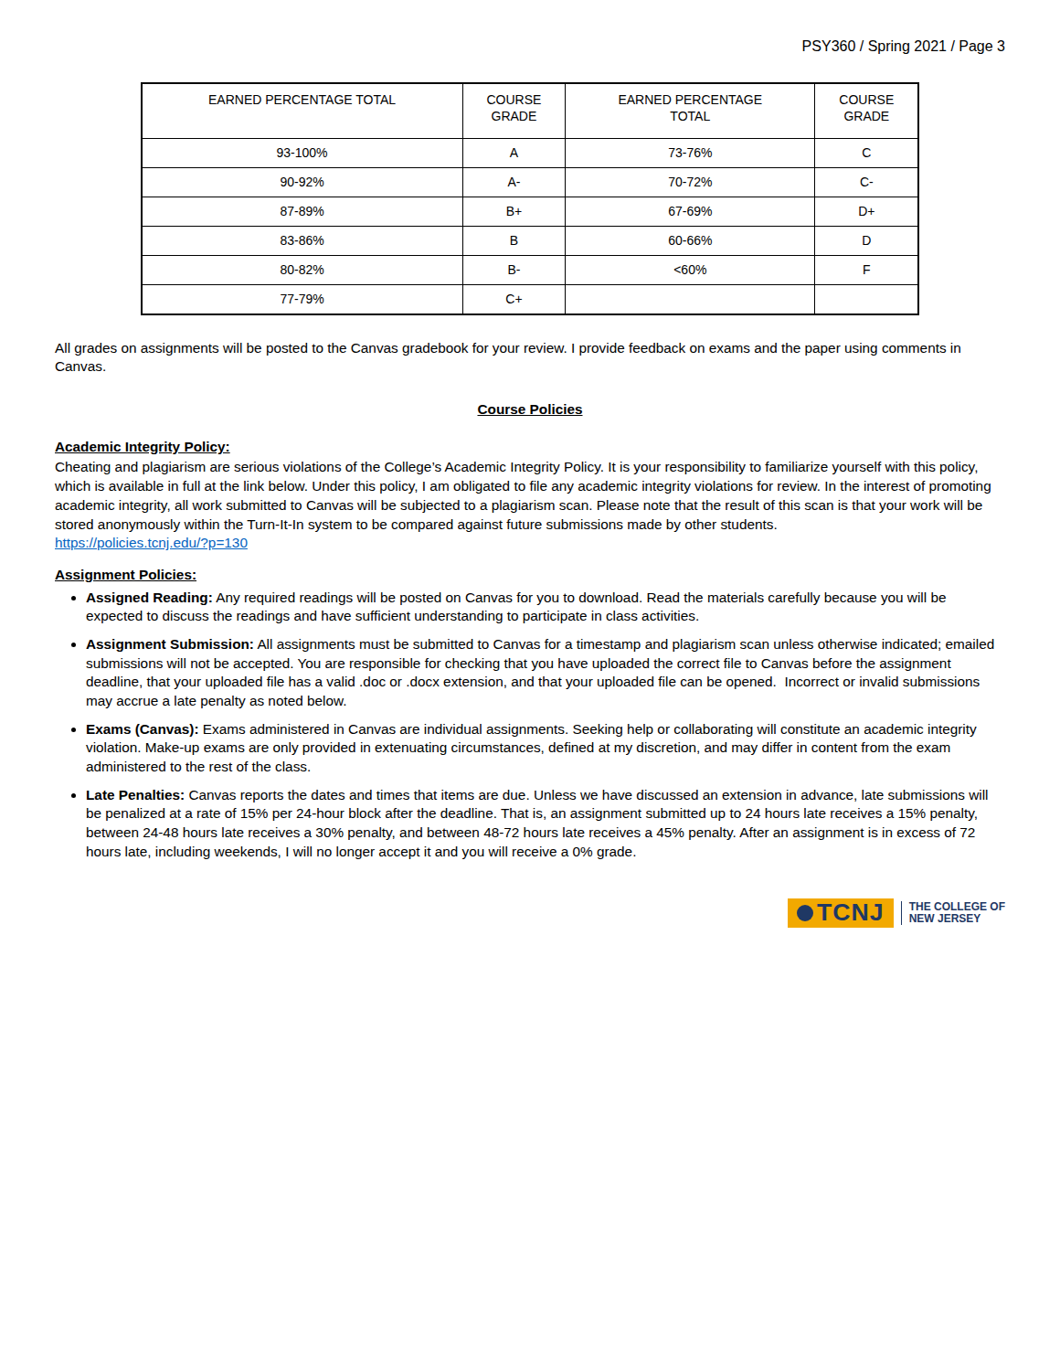PSY360 / Spring 2021 / Page 3
| EARNED PERCENTAGE TOTAL | COURSE GRADE | EARNED PERCENTAGE TOTAL | COURSE GRADE |
| --- | --- | --- | --- |
| 93-100% | A | 73-76% | C |
| 90-92% | A- | 70-72% | C- |
| 87-89% | B+ | 67-69% | D+ |
| 83-86% | B | 60-66% | D |
| 80-82% | B- | <60% | F |
| 77-79% | C+ | | |
All grades on assignments will be posted to the Canvas gradebook for your review. I provide feedback on exams and the paper using comments in Canvas.
Course Policies
Academic Integrity Policy:
Cheating and plagiarism are serious violations of the College’s Academic Integrity Policy. It is your responsibility to familiarize yourself with this policy, which is available in full at the link below. Under this policy, I am obligated to file any academic integrity violations for review. In the interest of promoting academic integrity, all work submitted to Canvas will be subjected to a plagiarism scan. Please note that the result of this scan is that your work will be stored anonymously within the Turn-It-In system to be compared against future submissions made by other students.
https://policies.tcnj.edu/?p=130
Assignment Policies:
Assigned Reading: Any required readings will be posted on Canvas for you to download. Read the materials carefully because you will be expected to discuss the readings and have sufficient understanding to participate in class activities.
Assignment Submission: All assignments must be submitted to Canvas for a timestamp and plagiarism scan unless otherwise indicated; emailed submissions will not be accepted. You are responsible for checking that you have uploaded the correct file to Canvas before the assignment deadline, that your uploaded file has a valid .doc or .docx extension, and that your uploaded file can be opened. Incorrect or invalid submissions may accrue a late penalty as noted below.
Exams (Canvas): Exams administered in Canvas are individual assignments. Seeking help or collaborating will constitute an academic integrity violation. Make-up exams are only provided in extenuating circumstances, defined at my discretion, and may differ in content from the exam administered to the rest of the class.
Late Penalties: Canvas reports the dates and times that items are due. Unless we have discussed an extension in advance, late submissions will be penalized at a rate of 15% per 24-hour block after the deadline. That is, an assignment submitted up to 24 hours late receives a 15% penalty, between 24-48 hours late receives a 30% penalty, and between 48-72 hours late receives a 45% penalty. After an assignment is in excess of 72 hours late, including weekends, I will no longer accept it and you will receive a 0% grade.
TCNJ THE COLLEGE OF
NEW JERSEY